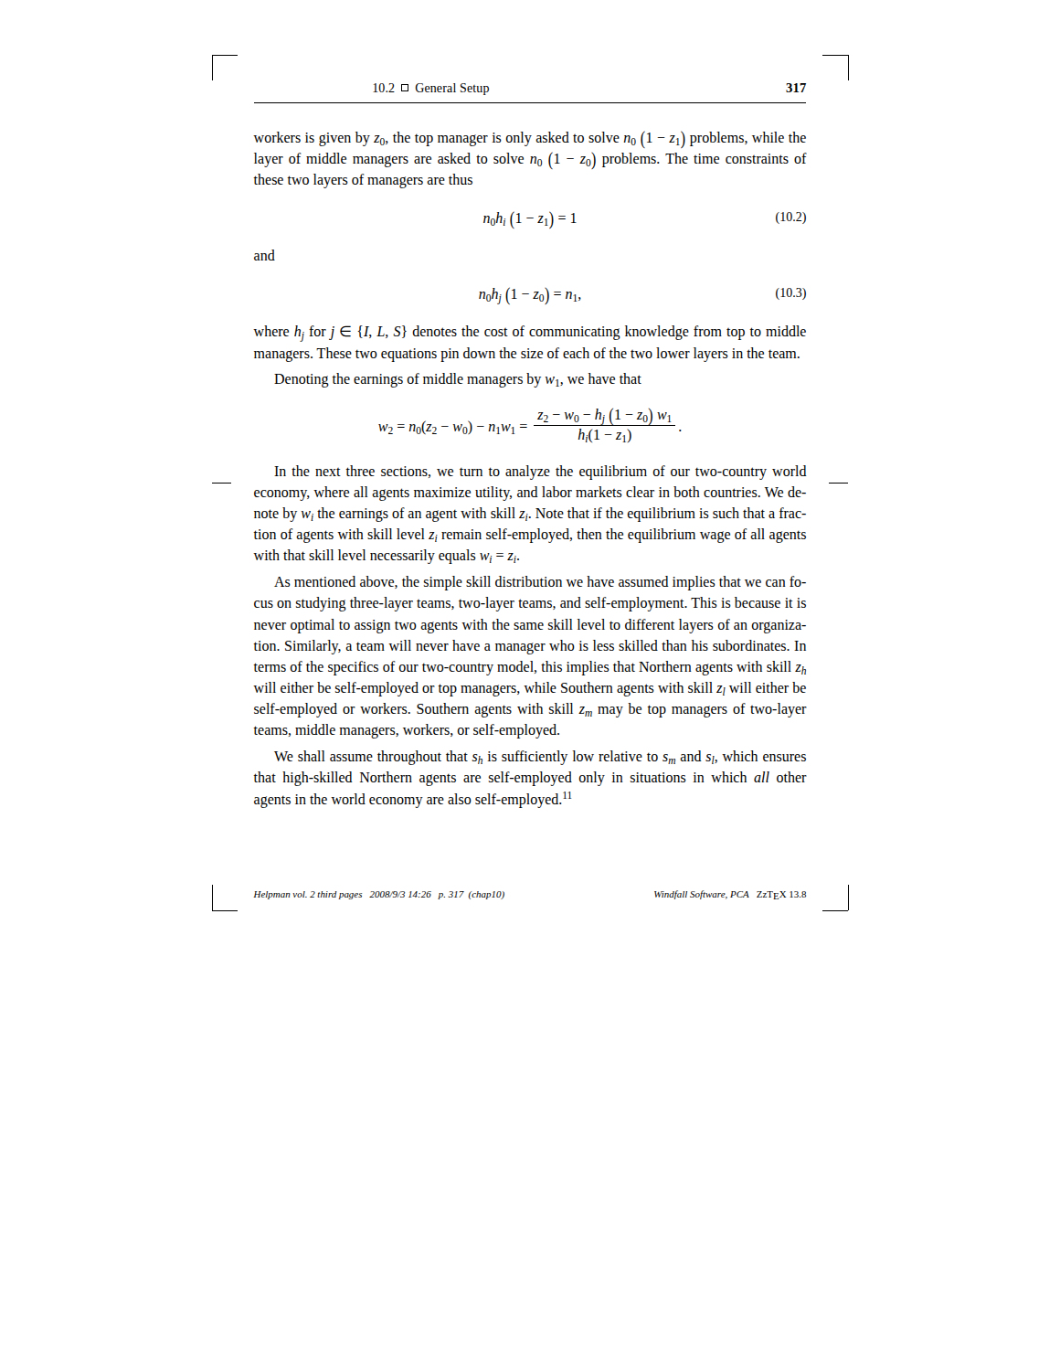10.2 General Setup 317
workers is given by z0, the top manager is only asked to solve n0 (1 − z1) problems, while the layer of middle managers are asked to solve n0 (1 − z0) problems. The time constraints of these two layers of managers are thus
n0hi (1 − z1) = 1 (10.2)
and
n0hj (1 − z0) = n1, (10.3)
where hj for j ∈ {I, L, S} denotes the cost of communicating knowledge from top to middle managers. These two equations pin down the size of each of the two lower layers in the team.
Denoting the earnings of middle managers by w1, we have that
w2 = n0(z2 − w0) − n1w1 = z2 − w0 − hj (1 − z0) w1 hi(1 − z1) .
In the next three sections, we turn to analyze the equilibrium of our two-country world economy, where all agents maximize utility, and labor markets clear in both countries. We denote by wi the earnings of an agent with skill zi. Note that if the equilibrium is such that a fraction of agents with skill level zi remain self-employed, then the equilibrium wage of all agents with that skill level necessarily equals wi = zi.
As mentioned above, the simple skill distribution we have assumed implies that we can focus on studying three-layer teams, two-layer teams, and self-employment. This is because it is never optimal to assign two agents with the same skill level to different layers of an organization. Similarly, a team will never have a manager who is less skilled than his subordinates. In terms of the specifics of our two-country model, this implies that Northern agents with skill zh will either be self-employed or top managers, while Southern agents with skill zl will either be self-employed or workers. Southern agents with skill zm may be top managers of two-layer teams, middle managers, workers, or self-employed.
We shall assume throughout that sh is sufficiently low relative to sm and sl, which ensures that high-skilled Northern agents are self-employed only in situations in which all other agents in the world economy are also self-employed.11
Helpman vol. 2 third pages 2008/9/3 14:26 p. 317 (chap10) Windfall Software, PCA ZzTEX 13.8